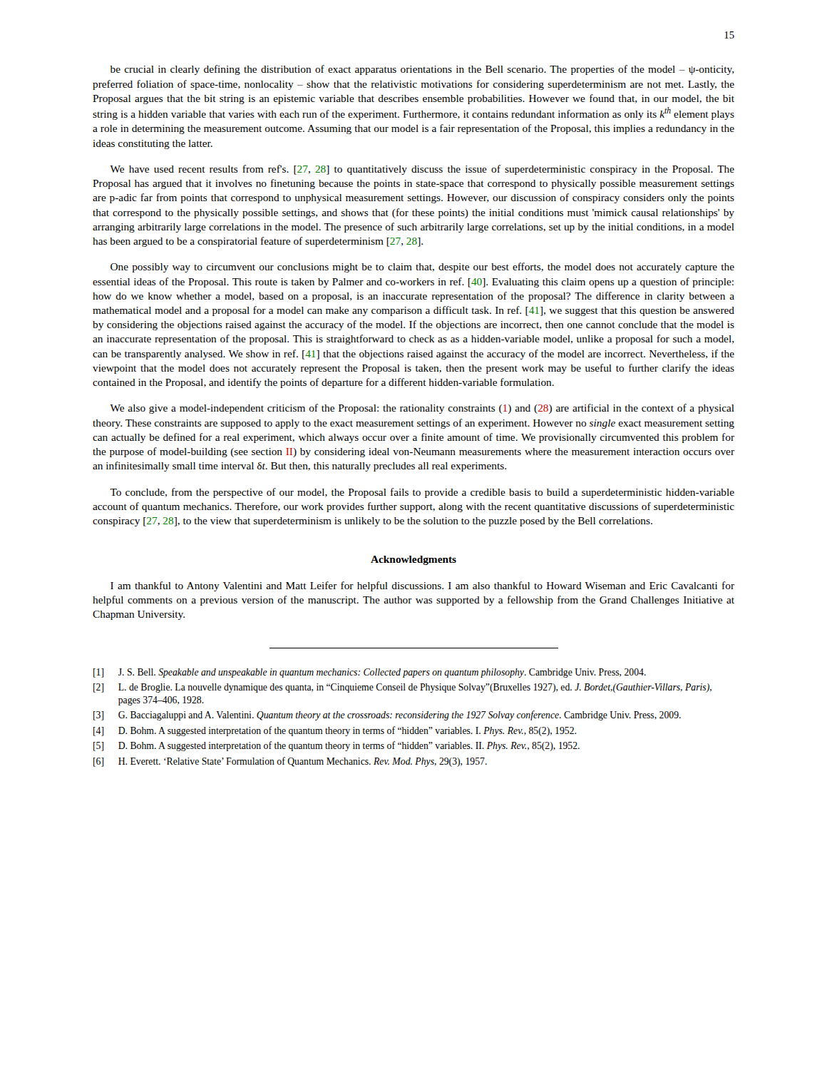15
be crucial in clearly defining the distribution of exact apparatus orientations in the Bell scenario. The properties of the model – ψ-onticity, preferred foliation of space-time, nonlocality – show that the relativistic motivations for considering superdeterminism are not met. Lastly, the Proposal argues that the bit string is an epistemic variable that describes ensemble probabilities. However we found that, in our model, the bit string is a hidden variable that varies with each run of the experiment. Furthermore, it contains redundant information as only its kth element plays a role in determining the measurement outcome. Assuming that our model is a fair representation of the Proposal, this implies a redundancy in the ideas constituting the latter.
We have used recent results from ref's. [27, 28] to quantitatively discuss the issue of superdeterministic conspiracy in the Proposal. The Proposal has argued that it involves no finetuning because the points in state-space that correspond to physically possible measurement settings are p-adic far from points that correspond to unphysical measurement settings. However, our discussion of conspiracy considers only the points that correspond to the physically possible settings, and shows that (for these points) the initial conditions must 'mimick causal relationships' by arranging arbitrarily large correlations in the model. The presence of such arbitrarily large correlations, set up by the initial conditions, in a model has been argued to be a conspiratorial feature of superdeterminism [27, 28].
One possibly way to circumvent our conclusions might be to claim that, despite our best efforts, the model does not accurately capture the essential ideas of the Proposal. This route is taken by Palmer and co-workers in ref. [40]. Evaluating this claim opens up a question of principle: how do we know whether a model, based on a proposal, is an inaccurate representation of the proposal? The difference in clarity between a mathematical model and a proposal for a model can make any comparison a difficult task. In ref. [41], we suggest that this question be answered by considering the objections raised against the accuracy of the model. If the objections are incorrect, then one cannot conclude that the model is an inaccurate representation of the proposal. This is straightforward to check as as a hidden-variable model, unlike a proposal for such a model, can be transparently analysed. We show in ref. [41] that the objections raised against the accuracy of the model are incorrect. Nevertheless, if the viewpoint that the model does not accurately represent the Proposal is taken, then the present work may be useful to further clarify the ideas contained in the Proposal, and identify the points of departure for a different hidden-variable formulation.
We also give a model-independent criticism of the Proposal: the rationality constraints (1) and (28) are artificial in the context of a physical theory. These constraints are supposed to apply to the exact measurement settings of an experiment. However no single exact measurement setting can actually be defined for a real experiment, which always occur over a finite amount of time. We provisionally circumvented this problem for the purpose of model-building (see section II) by considering ideal von-Neumann measurements where the measurement interaction occurs over an infinitesimally small time interval δt. But then, this naturally precludes all real experiments.
To conclude, from the perspective of our model, the Proposal fails to provide a credible basis to build a superdeterministic hidden-variable account of quantum mechanics. Therefore, our work provides further support, along with the recent quantitative discussions of superdeterministic conspiracy [27, 28], to the view that superdeterminism is unlikely to be the solution to the puzzle posed by the Bell correlations.
Acknowledgments
I am thankful to Antony Valentini and Matt Leifer for helpful discussions. I am also thankful to Howard Wiseman and Eric Cavalcanti for helpful comments on a previous version of the manuscript. The author was supported by a fellowship from the Grand Challenges Initiative at Chapman University.
J. S. Bell. Speakable and unspeakable in quantum mechanics: Collected papers on quantum philosophy. Cambridge Univ. Press, 2004.
L. de Broglie. La nouvelle dynamique des quanta, in “Cinquieme Conseil de Physique Solvay”(Bruxelles 1927), ed. J. Bordet,(Gauthier-Villars, Paris), pages 374–406, 1928.
G. Bacciagaluppi and A. Valentini. Quantum theory at the crossroads: reconsidering the 1927 Solvay conference. Cambridge Univ. Press, 2009.
D. Bohm. A suggested interpretation of the quantum theory in terms of “hidden” variables. I. Phys. Rev., 85(2), 1952.
D. Bohm. A suggested interpretation of the quantum theory in terms of “hidden” variables. II. Phys. Rev., 85(2), 1952.
H. Everett. ‘Relative State’ Formulation of Quantum Mechanics. Rev. Mod. Phys, 29(3), 1957.